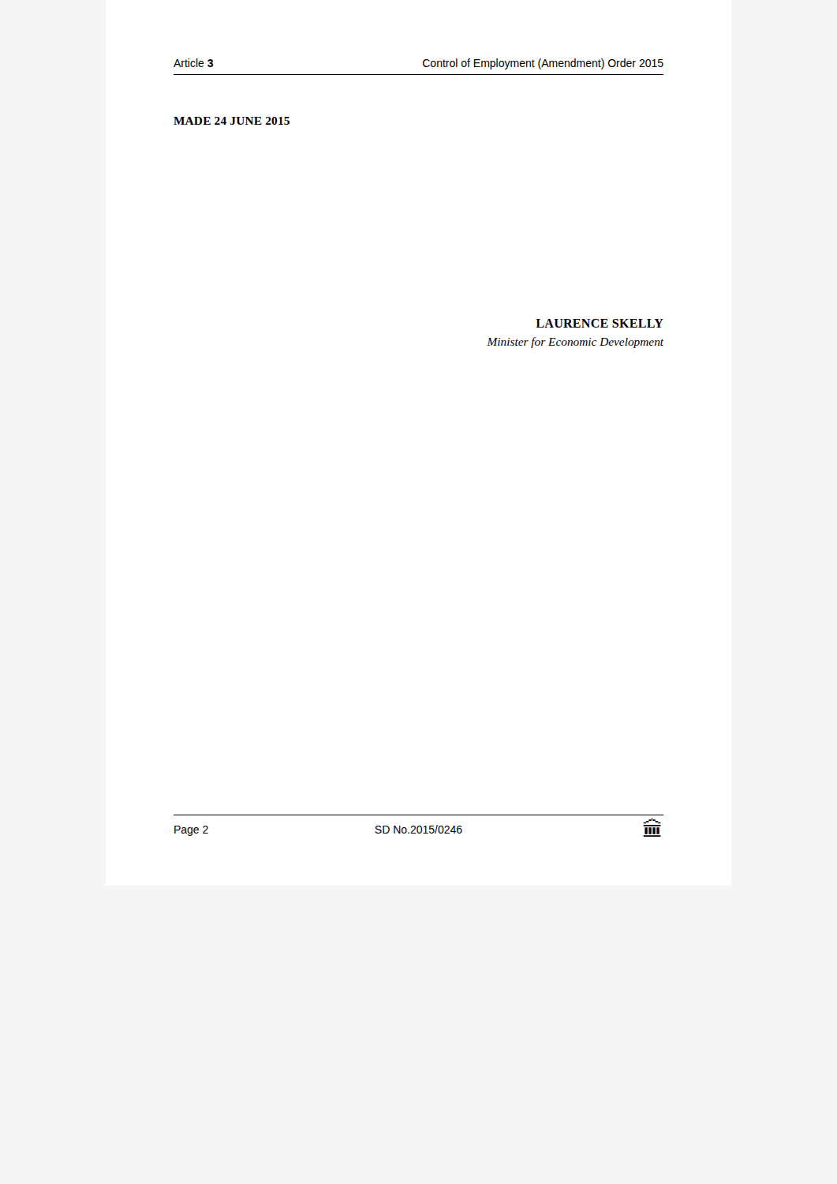Article 3
Control of Employment (Amendment) Order 2015
MADE 24 JUNE 2015
LAURENCE SKELLY
Minister for Economic Development
Page 2
SD No.2015/0246
🏛